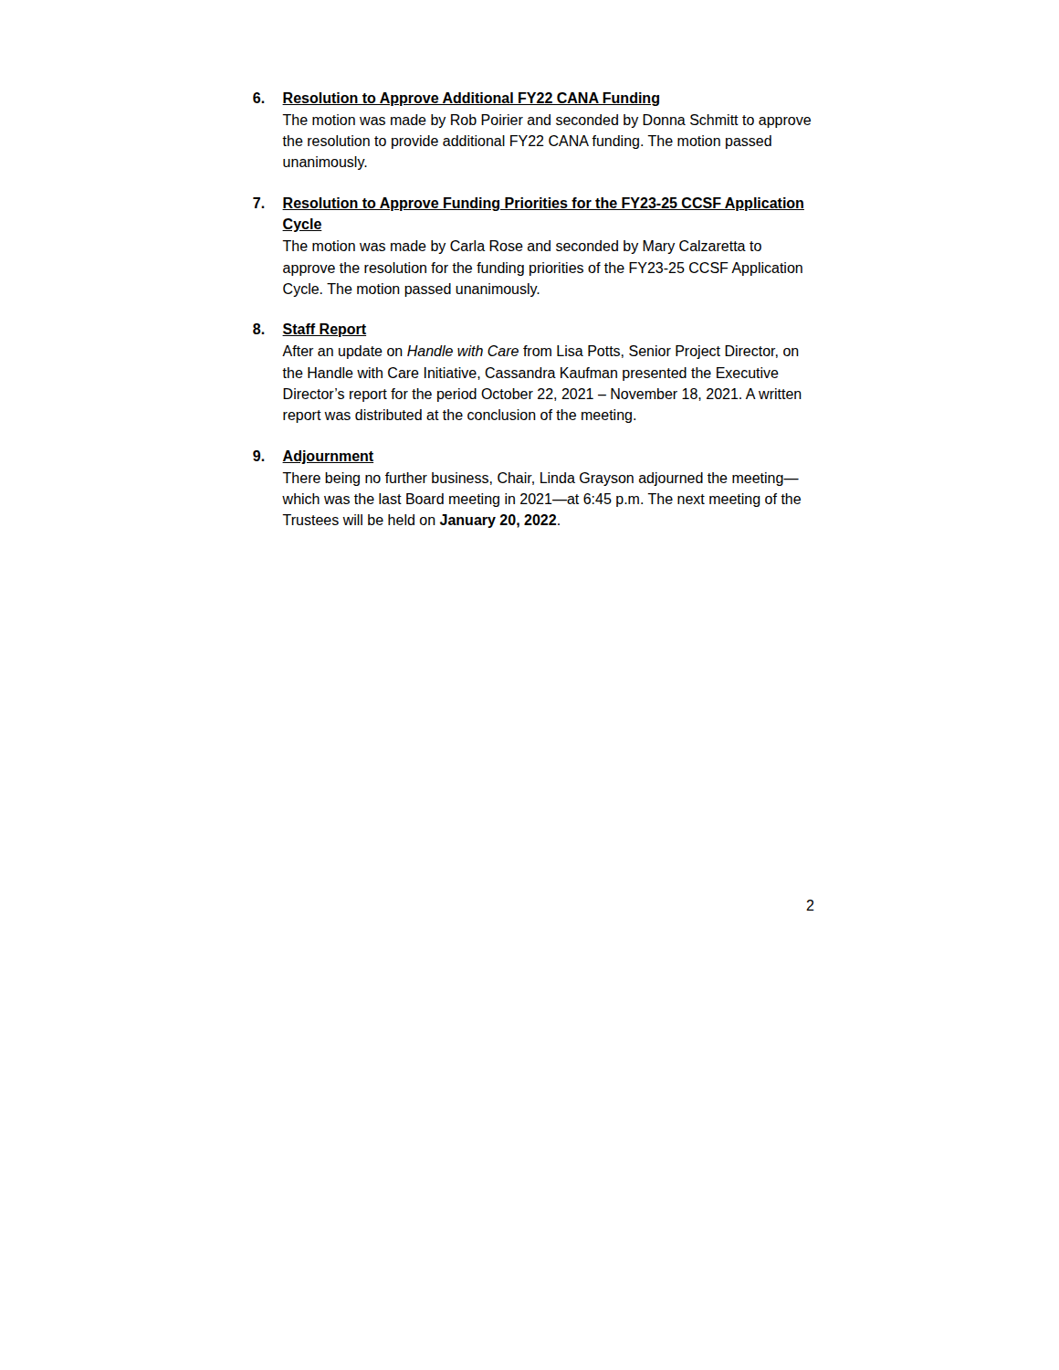Resolution to Approve Additional FY22 CANA Funding The motion was made by Rob Poirier and seconded by Donna Schmitt to approve the resolution to provide additional FY22 CANA funding. The motion passed unanimously.
Resolution to Approve Funding Priorities for the FY23-25 CCSF Application Cycle The motion was made by Carla Rose and seconded by Mary Calzaretta to approve the resolution for the funding priorities of the FY23-25 CCSF Application Cycle. The motion passed unanimously.
Staff Report After an update on Handle with Care from Lisa Potts, Senior Project Director, on the Handle with Care Initiative, Cassandra Kaufman presented the Executive Director’s report for the period October 22, 2021 – November 18, 2021. A written report was distributed at the conclusion of the meeting.
Adjournment There being no further business, Chair, Linda Grayson adjourned the meeting—which was the last Board meeting in 2021—at 6:45 p.m. The next meeting of the Trustees will be held on January 20, 2022.
2